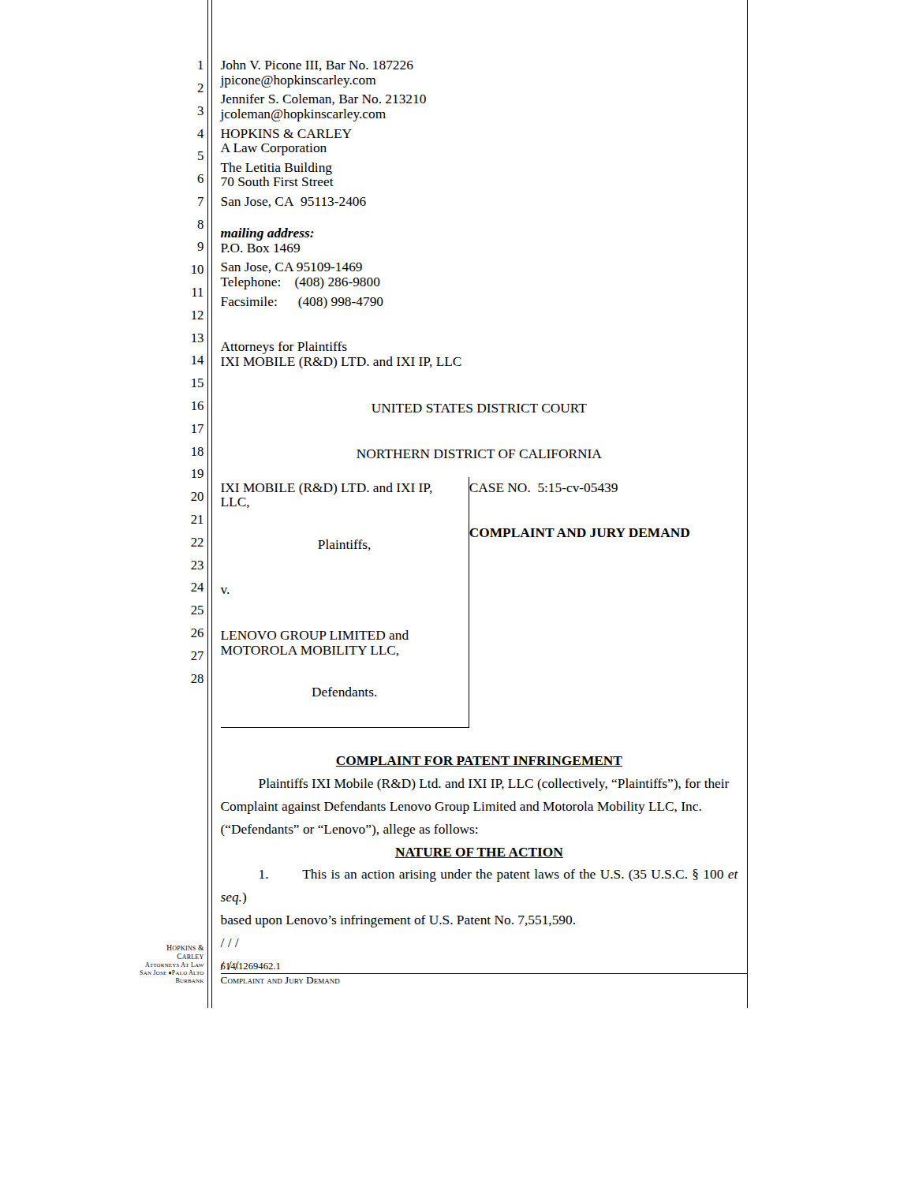1
2
3
4
5
6
7
8
9
10
11
12
13
14
15
16
17
18
19
20
21
22
23
24
25
26
27
28
John V. Picone III, Bar No. 187226
jpicone@hopkinscarley.com
Jennifer S. Coleman, Bar No. 213210
jcoleman@hopkinscarley.com
HOPKINS & CARLEY
A Law Corporation
The Letitia Building
70 South First Street
San Jose, CA 95113-2406
mailing address:
P.O. Box 1469
San Jose, CA 95109-1469
Telephone: (408) 286-9800
Facsimile: (408) 998-4790
Attorneys for Plaintiffs
IXI MOBILE (R&D) LTD. and IXI IP, LLC
UNITED STATES DISTRICT COURT
NORTHERN DISTRICT OF CALIFORNIA
| IXI MOBILE (R&D) LTD. and IXI IP, LLC, Plaintiffs, v. LENOVO GROUP LIMITED and MOTOROLA MOBILITY LLC, Defendants. | CASE NO. 5:15-cv-05439 COMPLAINT AND JURY DEMAND |
COMPLAINT FOR PATENT INFRINGEMENT
Plaintiffs IXI Mobile (R&D) Ltd. and IXI IP, LLC (collectively, “Plaintiffs”), for their
Complaint against Defendants Lenovo Group Limited and Motorola Mobility LLC, Inc.
(“Defendants” or “Lenovo”), allege as follows:
NATURE OF THE ACTION
1. This is an action arising under the patent laws of the U.S. (35 U.S.C. § 100 et seq.)
based upon Lenovo’s infringement of U.S. Patent No. 7,551,590.
/ / /
/ / /
HOPKINS & CARLEY
ATTORNEYS AT LAW
SAN JOSE ♦PALO ALTO
BURBANK
614\1269462.1
Complaint and Jury Demand